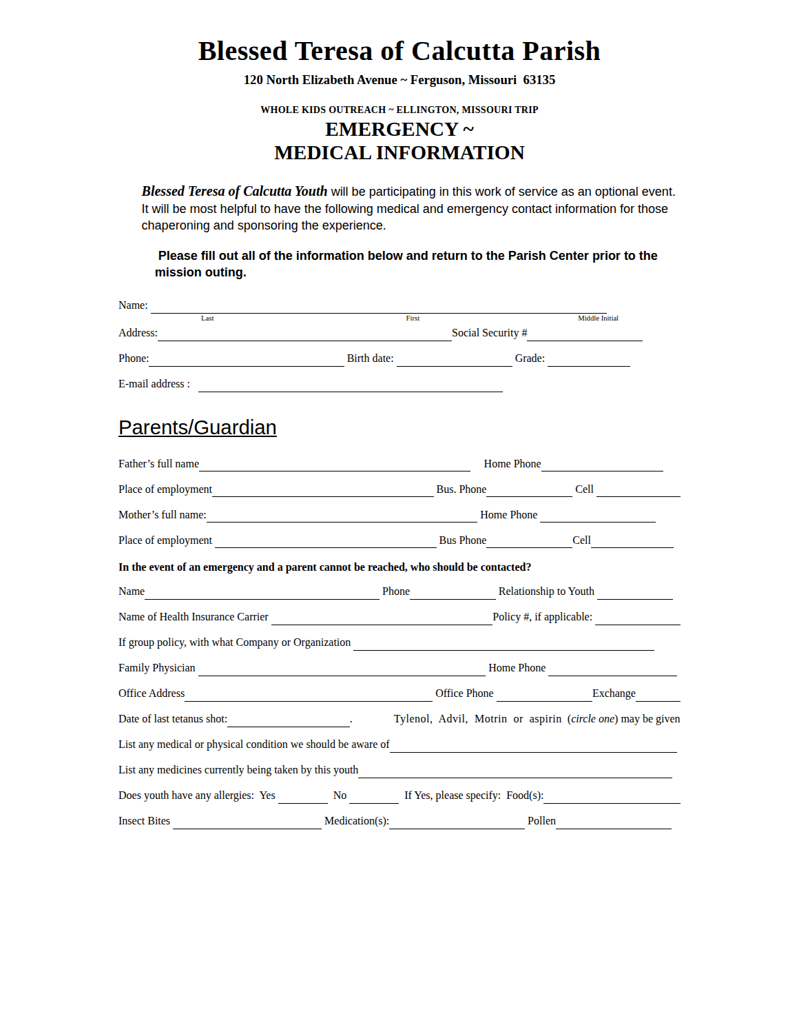Blessed Teresa of Calcutta Parish
120 North Elizabeth Avenue ~ Ferguson, Missouri 63135
WHOLE KIDS OUTREACH ~ ELLINGTON, MISSOURI TRIP
EMERGENCY ~
MEDICAL INFORMATION
Blessed Teresa of Calcutta Youth will be participating in this work of service as an optional event. It will be most helpful to have the following medical and emergency contact information for those chaperoning and sponsoring the experience.
Please fill out all of the information below and return to the Parish Center prior to the mission outing.
Name:
Last First Middle Initial
Address: Social Security #
Phone: Birth date: Grade:
E-mail address :
Parents/Guardian
Father’s full name Home Phone
Place of employment Bus. Phone Cell
Mother’s full name: Home Phone
Place of employment Bus Phone Cell
In the event of an emergency and a parent cannot be reached, who should be contacted?
Name Phone Relationship to Youth
Name of Health Insurance Carrier Policy #, if applicable:
If group policy, with what Company or Organization
Family Physician Home Phone
Office Address Office Phone Exchange
Date of last tetanus shot: . Tylenol, Advil, Motrin or aspirin (circle one) may be given if needed.
List any medical or physical condition we should be aware of
List any medicines currently being taken by this youth
Does youth have any allergies: Yes No If Yes, please specify: Food(s):
Insect Bites Medication(s): Pollen